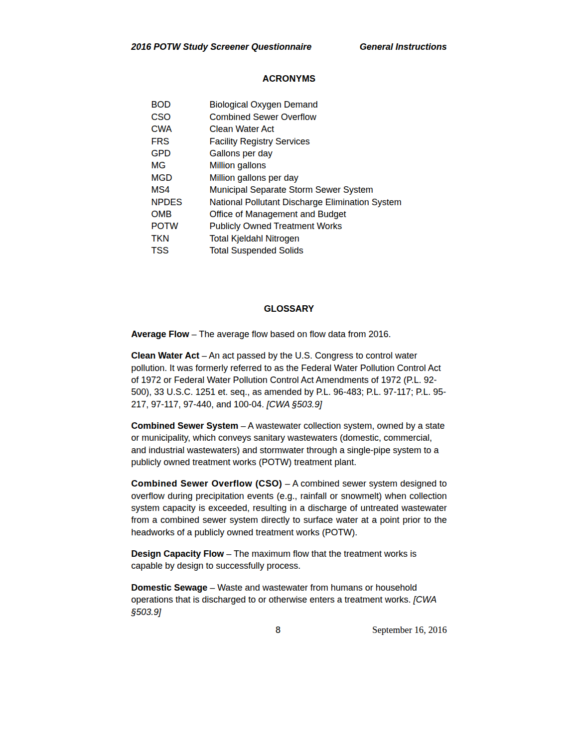2016 POTW Study Screener Questionnaire
General Instructions
ACRONYMS
| BOD | Biological Oxygen Demand |
| CSO | Combined Sewer Overflow |
| CWA | Clean Water Act |
| FRS | Facility Registry Services |
| GPD | Gallons per day |
| MG | Million gallons |
| MGD | Million gallons per day |
| MS4 | Municipal Separate Storm Sewer System |
| NPDES | National Pollutant Discharge Elimination System |
| OMB | Office of Management and Budget |
| POTW | Publicly Owned Treatment Works |
| TKN | Total Kjeldahl Nitrogen |
| TSS | Total Suspended Solids |
GLOSSARY
Average Flow – The average flow based on flow data from 2016.
Clean Water Act – An act passed by the U.S. Congress to control water pollution. It was formerly referred to as the Federal Water Pollution Control Act of 1972 or Federal Water Pollution Control Act Amendments of 1972 (P.L. 92-500), 33 U.S.C. 1251 et. seq., as amended by P.L. 96-483; P.L. 97-117; P.L. 95-217, 97-117, 97-440, and 100-04. [CWA §503.9]
Combined Sewer System – A wastewater collection system, owned by a state or municipality, which conveys sanitary wastewaters (domestic, commercial, and industrial wastewaters) and stormwater through a single-pipe system to a publicly owned treatment works (POTW) treatment plant.
Combined Sewer Overflow (CSO) – A combined sewer system designed to overflow during precipitation events (e.g., rainfall or snowmelt) when collection system capacity is exceeded, resulting in a discharge of untreated wastewater from a combined sewer system directly to surface water at a point prior to the headworks of a publicly owned treatment works (POTW).
Design Capacity Flow – The maximum flow that the treatment works is capable by design to successfully process.
Domestic Sewage – Waste and wastewater from humans or household operations that is discharged to or otherwise enters a treatment works. [CWA §503.9]
8
September 16, 2016